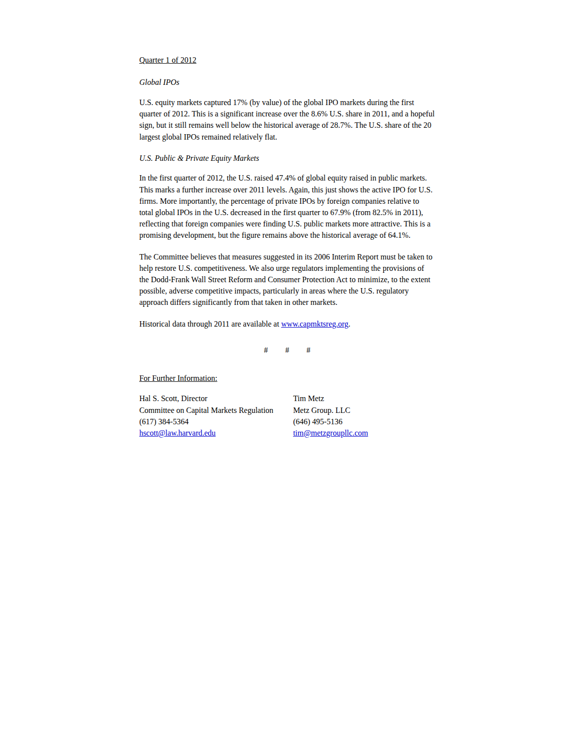Quarter 1 of 2012
Global IPOs
U.S. equity markets captured 17% (by value) of the global IPO markets during the first quarter of 2012. This is a significant increase over the 8.6% U.S. share in 2011, and a hopeful sign, but it still remains well below the historical average of 28.7%. The U.S. share of the 20 largest global IPOs remained relatively flat.
U.S. Public & Private Equity Markets
In the first quarter of 2012, the U.S. raised 47.4% of global equity raised in public markets. This marks a further increase over 2011 levels. Again, this just shows the active IPO for U.S. firms. More importantly, the percentage of private IPOs by foreign companies relative to total global IPOs in the U.S. decreased in the first quarter to 67.9% (from 82.5% in 2011), reflecting that foreign companies were finding U.S. public markets more attractive. This is a promising development, but the figure remains above the historical average of 64.1%.
The Committee believes that measures suggested in its 2006 Interim Report must be taken to help restore U.S. competitiveness. We also urge regulators implementing the provisions of the Dodd-Frank Wall Street Reform and Consumer Protection Act to minimize, to the extent possible, adverse competitive impacts, particularly in areas where the U.S. regulatory approach differs significantly from that taken in other markets.
Historical data through 2011 are available at www.capmktsreg.org.
###
For Further Information:
| Hal S. Scott, Director | Tim Metz |
| Committee on Capital Markets Regulation | Metz Group. LLC |
| (617) 384-5364 | (646) 495-5136 |
| hscott@law.harvard.edu | tim@metzgroupllc.com |